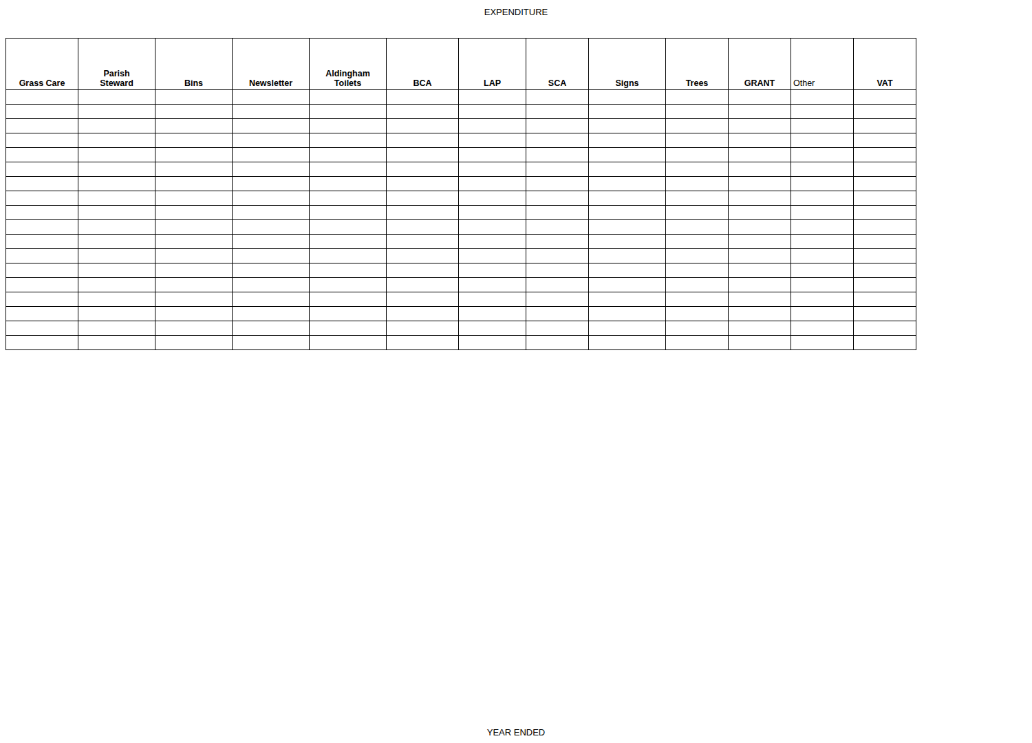EXPENDITURE
| Grass Care | Parish Steward | Bins | Newsletter | Aldingham Toilets | BCA | LAP | SCA | Signs | Trees | GRANT | Other | VAT |
| --- | --- | --- | --- | --- | --- | --- | --- | --- | --- | --- | --- | --- |
YEAR ENDED